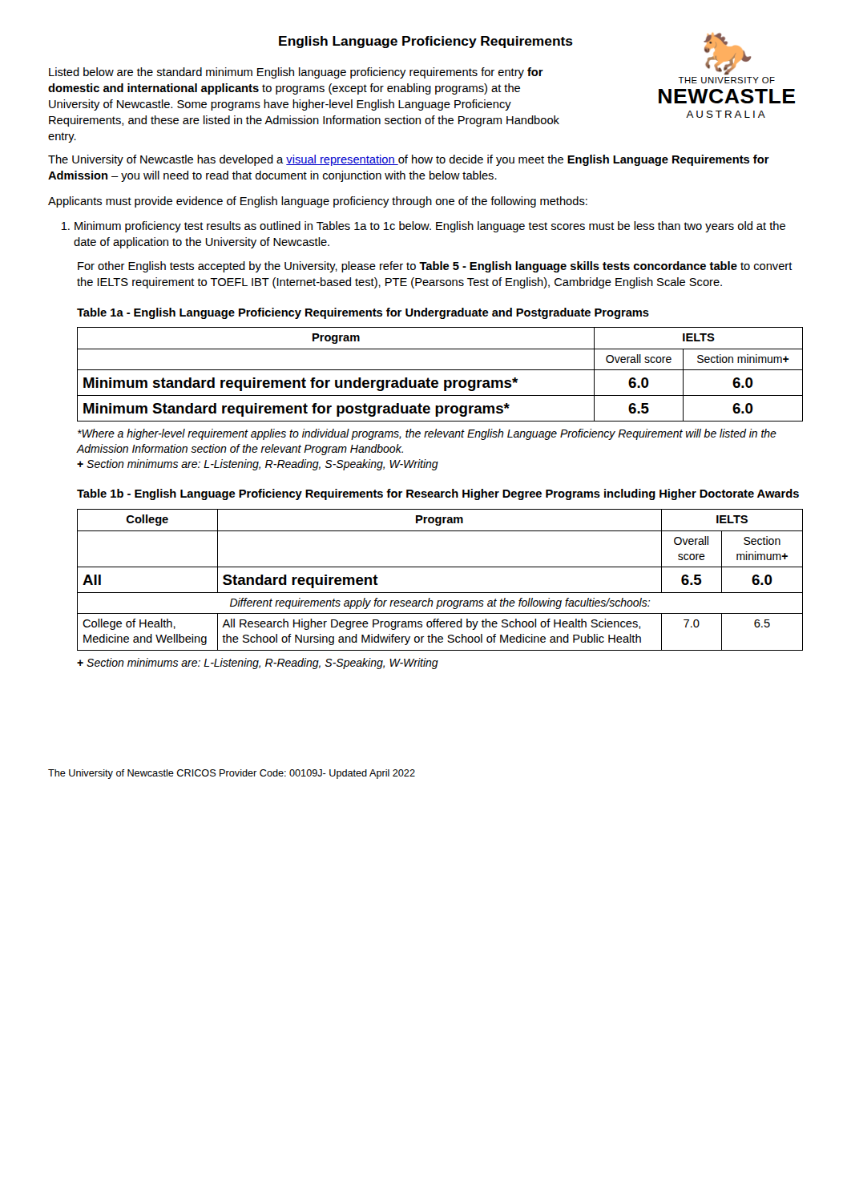🐎
THE UNIVERSITY OF
NEWCASTLE
AUSTRALIA
English Language Proficiency Requirements
Listed below are the standard minimum English language proficiency requirements for entry for domestic and international applicants to programs (except for enabling programs) at the University of Newcastle. Some programs have higher-level English Language Proficiency Requirements, and these are listed in the Admission Information section of the Program Handbook entry.
The University of Newcastle has developed a visual representation of how to decide if you meet the English Language Requirements for Admission – you will need to read that document in conjunction with the below tables.
Applicants must provide evidence of English language proficiency through one of the following methods:
Minimum proficiency test results as outlined in Tables 1a to 1c below. English language test scores must be less than two years old at the date of application to the University of Newcastle.
For other English tests accepted by the University, please refer to Table 5 - English language skills tests concordance table to convert the IELTS requirement to TOEFL IBT (Internet-based test), PTE (Pearsons Test of English), Cambridge English Scale Score.
Table 1a - English Language Proficiency Requirements for Undergraduate and Postgraduate Programs
| Program | IELTS |
| --- | --- |
| | Overall score | Section minimum + |
| Minimum standard requirement for undergraduate programs* | 6.0 | 6.0 |
| Minimum Standard requirement for postgraduate programs* | 6.5 | 6.0 |
*Where a higher-level requirement applies to individual programs, the relevant English Language Proficiency Requirement will be listed in the Admission Information section of the relevant Program Handbook.
+ Section minimums are: L-Listening, R-Reading, S-Speaking, W-Writing
Table 1b - English Language Proficiency Requirements for Research Higher Degree Programs including Higher Doctorate Awards
| College | Program | IELTS |
| --- | --- | --- |
| | | Overall score | Section minimum + |
| All | Standard requirement | 6.5 | 6.0 |
| Different requirements apply for research programs at the following faculties/schools: |
| College of Health, Medicine and Wellbeing | All Research Higher Degree Programs offered by the School of Health Sciences, the School of Nursing and Midwifery or the School of Medicine and Public Health | 7.0 | 6.5 |
+ Section minimums are: L-Listening, R-Reading, S-Speaking, W-Writing
The University of Newcastle CRICOS Provider Code: 00109J- Updated April 2022